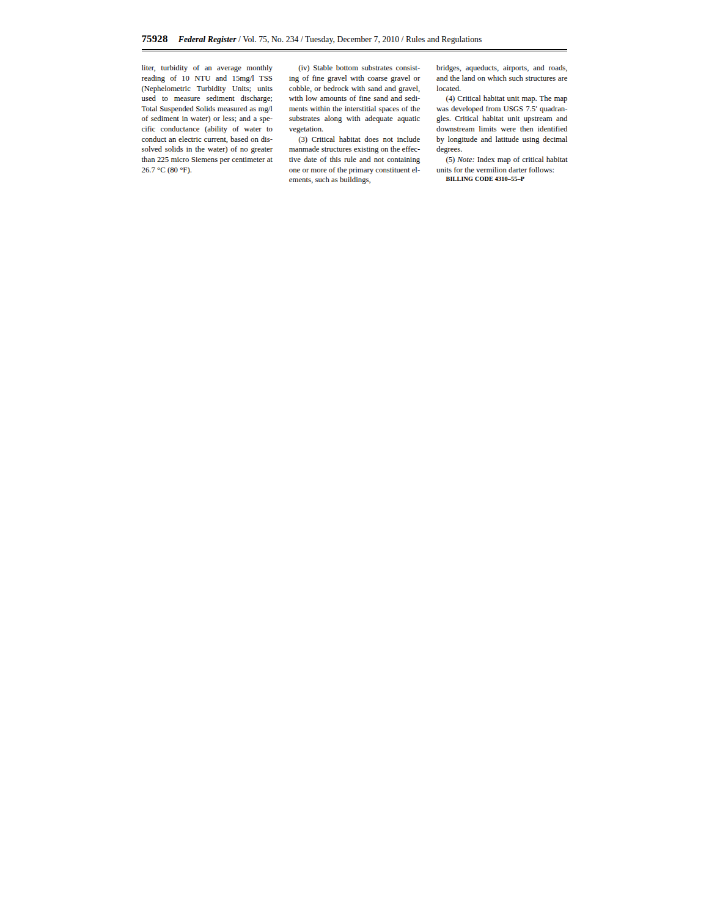75928 Federal Register / Vol. 75, No. 234 / Tuesday, December 7, 2010 / Rules and Regulations
liter, turbidity of an average monthly reading of 10 NTU and 15mg/l TSS (Nephelometric Turbidity Units; units used to measure sediment discharge; Total Suspended Solids measured as mg/l of sediment in water) or less; and a specific conductance (ability of water to conduct an electric current, based on dissolved solids in the water) of no greater than 225 micro Siemens per centimeter at 26.7 °C (80 °F).
(iv) Stable bottom substrates consisting of fine gravel with coarse gravel or cobble, or bedrock with sand and gravel, with low amounts of fine sand and sediments within the interstitial spaces of the substrates along with adequate aquatic vegetation.
(3) Critical habitat does not include manmade structures existing on the effective date of this rule and not containing one or more of the primary constituent elements, such as buildings,
bridges, aqueducts, airports, and roads, and the land on which such structures are located.
(4) Critical habitat unit map. The map was developed from USGS 7.5′ quadrangles. Critical habitat unit upstream and downstream limits were then identified by longitude and latitude using decimal degrees.
(5) Note: Index map of critical habitat units for the vermilion darter follows:
BILLING CODE 4310–55–P